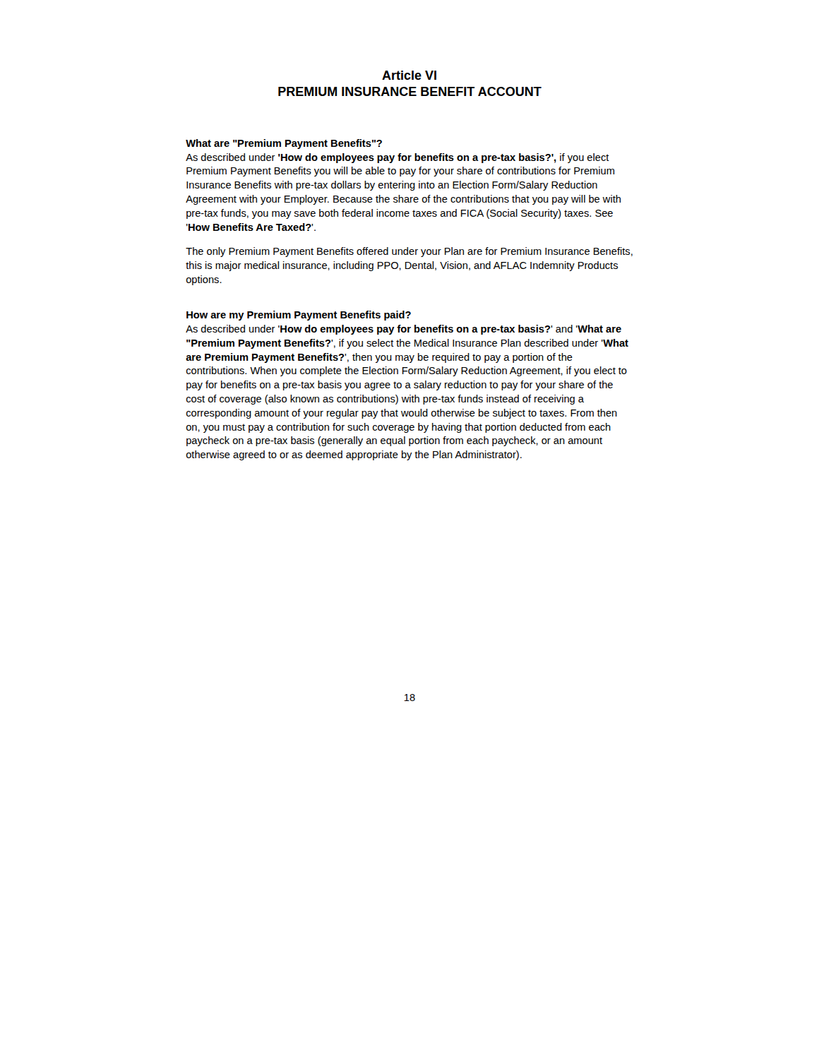Article VI
PREMIUM INSURANCE BENEFIT ACCOUNT
What are "Premium Payment Benefits"?
As described under 'How do employees pay for benefits on a pre-tax basis?', if you elect Premium Payment Benefits you will be able to pay for your share of contributions for Premium Insurance Benefits with pre-tax dollars by entering into an Election Form/Salary Reduction Agreement with your Employer. Because the share of the contributions that you pay will be with pre-tax funds, you may save both federal income taxes and FICA (Social Security) taxes. See 'How Benefits Are Taxed?'.
The only Premium Payment Benefits offered under your Plan are for Premium Insurance Benefits, this is major medical insurance, including PPO, Dental, Vision, and AFLAC Indemnity Products options.
How are my Premium Payment Benefits paid?
As described under 'How do employees pay for benefits on a pre-tax basis?' and 'What are "Premium Payment Benefits?', if you select the Medical Insurance Plan described under 'What are Premium Payment Benefits?', then you may be required to pay a portion of the contributions. When you complete the Election Form/Salary Reduction Agreement, if you elect to pay for benefits on a pre-tax basis you agree to a salary reduction to pay for your share of the cost of coverage (also known as contributions) with pre-tax funds instead of receiving a corresponding amount of your regular pay that would otherwise be subject to taxes. From then on, you must pay a contribution for such coverage by having that portion deducted from each paycheck on a pre-tax basis (generally an equal portion from each paycheck, or an amount otherwise agreed to or as deemed appropriate by the Plan Administrator).
18